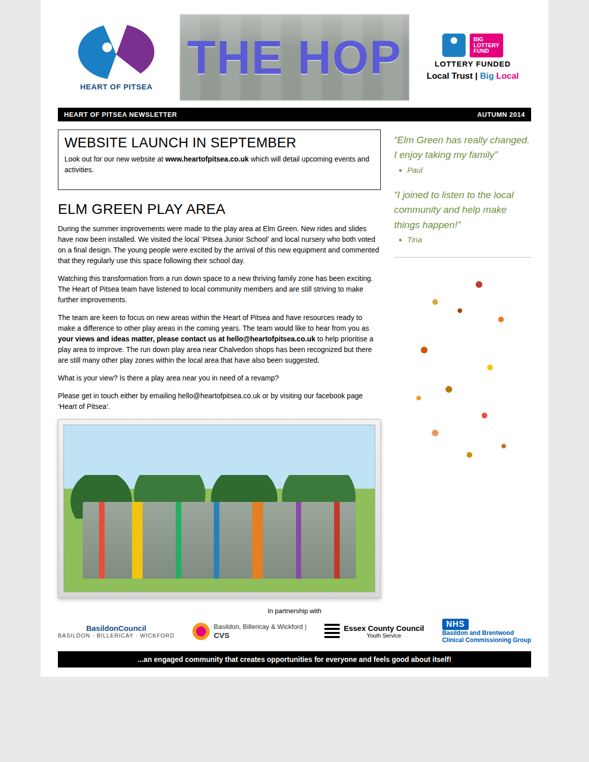logo
HEART OF PITSEA
THE HOP
BIG
LOTTERY
FUND
LOTTERY FUNDED
Local Trust | Big Local
HEART OF PITSEA NEWSLETTER AUTUMN 2014
WEBSITE LAUNCH IN SEPTEMBER
Look out for our new website at www.heartofpitsea.co.uk which will detail upcoming events and activities.
ELM GREEN PLAY AREA
During the summer improvements were made to the play area at Elm Green. New rides and slides have now been installed. We visited the local ‘Pitsea Junior School’ and local nursery who both voted on a final design. The young people were excited by the arrival of this new equipment and commented that they regularly use this space following their school day.
Watching this transformation from a run down space to a new thriving family zone has been exciting. The Heart of Pitsea team have listened to local community members and are still striving to make further improvements.
The team are keen to focus on new areas within the Heart of Pitsea and have resources ready to make a difference to other play areas in the coming years. The team would like to hear from you as your views and ideas matter, please contact us at hello@heartofpitsea.co.uk to help prioritise a play area to improve. The run down play area near Chalvedon shops has been recognized but there are still many other play zones within the local area that have also been suggested.
What is your view? Is there a play area near you in need of a revamp?
Please get in touch either by emailing hello@heartofpitsea.co.uk or by visiting our facebook page ‘Heart of Pitsea’.
“Elm Green has really changed. I enjoy taking my family”
Paul
“I joined to listen to the local community and help make things happen!”
Tina
In partnership with
BasildonCouncil BASILDON · BILLERICAY · WICKFORD
Basildon, Billericay & Wickford | CVS
Essex County Council
Youth Service
NHS
Basildon and Brentwood
Clinical Commissioning Group
...an engaged community that creates opportunities for everyone and feels good about itself!